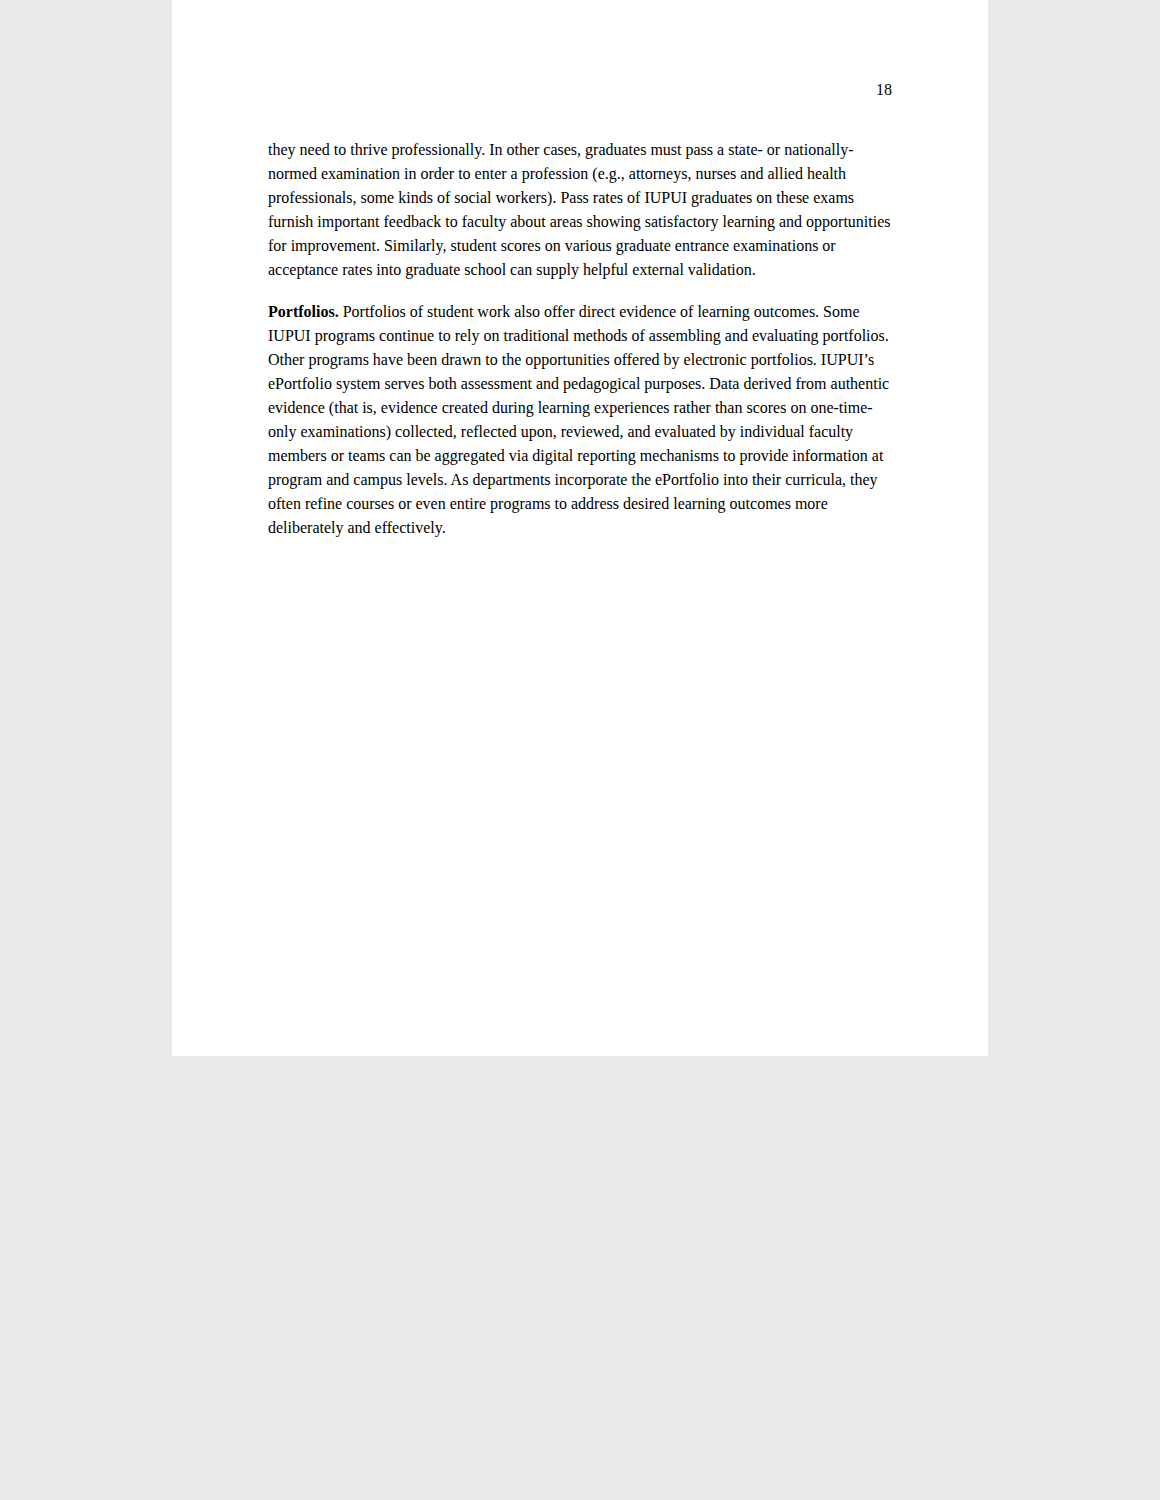18
they need to thrive professionally. In other cases, graduates must pass a state- or nationally-normed examination in order to enter a profession (e.g., attorneys, nurses and allied health professionals, some kinds of social workers). Pass rates of IUPUI graduates on these exams furnish important feedback to faculty about areas showing satisfactory learning and opportunities for improvement. Similarly, student scores on various graduate entrance examinations or acceptance rates into graduate school can supply helpful external validation.
Portfolios. Portfolios of student work also offer direct evidence of learning outcomes. Some IUPUI programs continue to rely on traditional methods of assembling and evaluating portfolios. Other programs have been drawn to the opportunities offered by electronic portfolios. IUPUI’s ePortfolio system serves both assessment and pedagogical purposes. Data derived from authentic evidence (that is, evidence created during learning experiences rather than scores on one-time-only examinations) collected, reflected upon, reviewed, and evaluated by individual faculty members or teams can be aggregated via digital reporting mechanisms to provide information at program and campus levels. As departments incorporate the ePortfolio into their curricula, they often refine courses or even entire programs to address desired learning outcomes more deliberately and effectively.